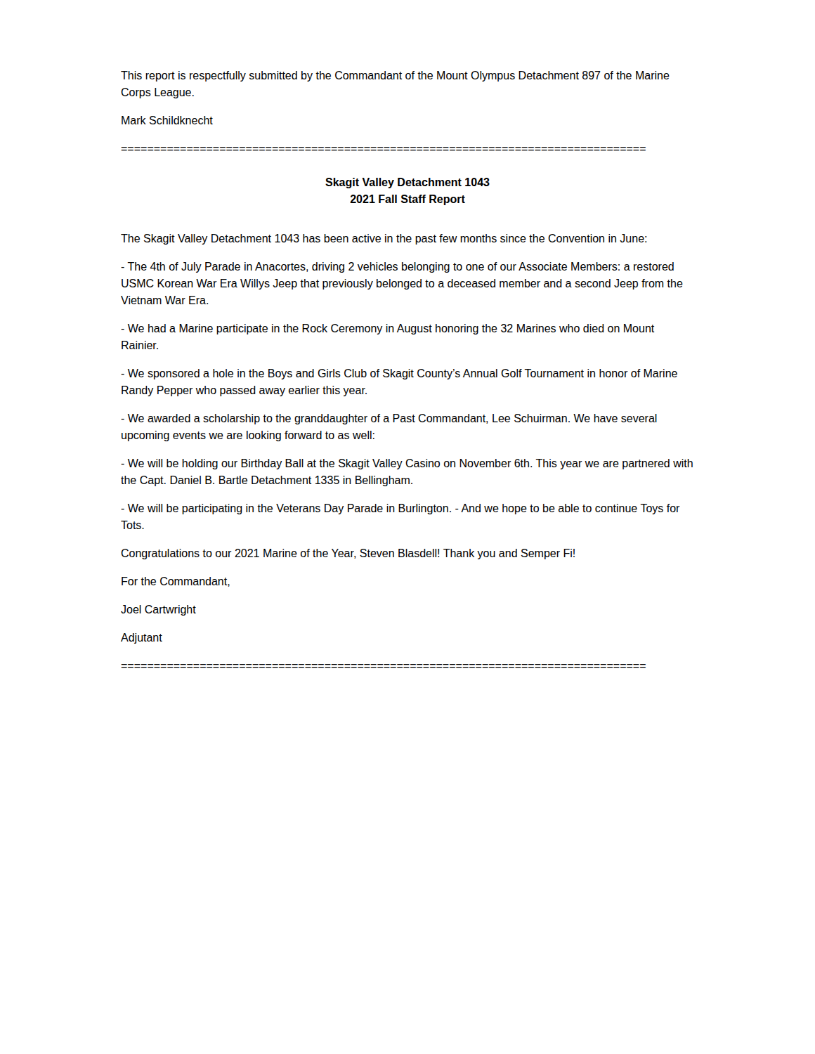This report is respectfully submitted by the Commandant of the Mount Olympus Detachment 897 of the Marine Corps League.
Mark Schildknecht
================================================================================
Skagit Valley Detachment 1043 2021 Fall Staff Report
The Skagit Valley Detachment 1043 has been active in the past few months since the Convention in June:
- The 4th of July Parade in Anacortes, driving 2 vehicles belonging to one of our Associate Members: a restored USMC Korean War Era Willys Jeep that previously belonged to a deceased member and a second Jeep from the Vietnam War Era.
- We had a Marine participate in the Rock Ceremony in August honoring the 32 Marines who died on Mount Rainier.
- We sponsored a hole in the Boys and Girls Club of Skagit County’s Annual Golf Tournament in honor of Marine Randy Pepper who passed away earlier this year.
- We awarded a scholarship to the granddaughter of a Past Commandant, Lee Schuirman. We have several upcoming events we are looking forward to as well:
- We will be holding our Birthday Ball at the Skagit Valley Casino on November 6th. This year we are partnered with the Capt. Daniel B. Bartle Detachment 1335 in Bellingham.
- We will be participating in the Veterans Day Parade in Burlington. - And we hope to be able to continue Toys for Tots.
Congratulations to our 2021 Marine of the Year, Steven Blasdell! Thank you and Semper Fi!
For the Commandant,
Joel Cartwright
Adjutant
================================================================================